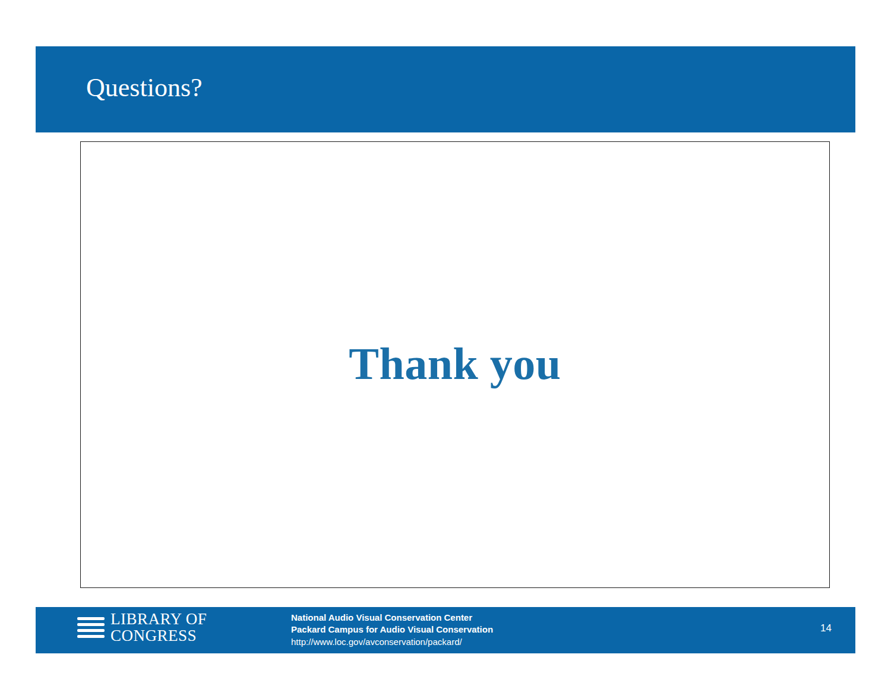Questions?
Thank you
LIBRARY OF
CONGRESS
National Audio Visual Conservation Center
Packard Campus for Audio Visual Conservation
http://www.loc.gov/avconservation/packard/
14